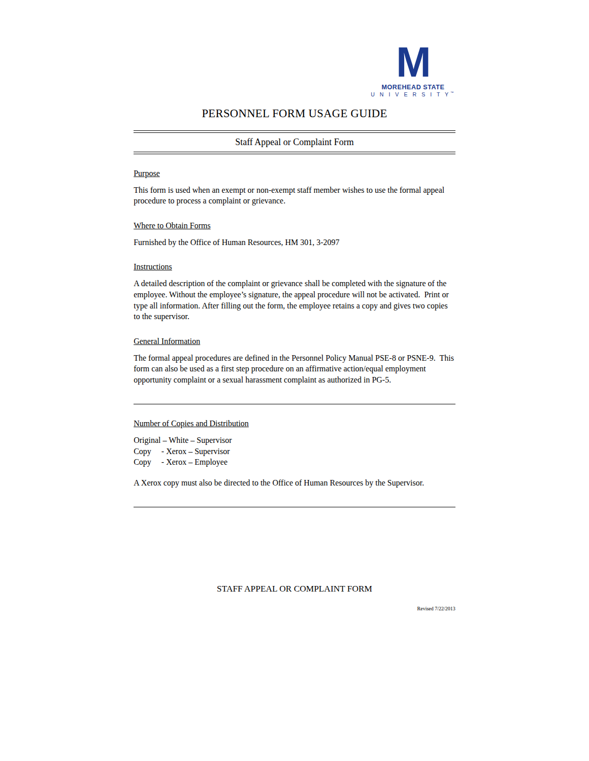M
MOREHEAD STATE
U N I V E R S I T Y™
PERSONNEL FORM USAGE GUIDE
Staff Appeal or Complaint Form
Purpose
This form is used when an exempt or non-exempt staff member wishes to use the formal appeal procedure to process a complaint or grievance.
Where to Obtain Forms
Furnished by the Office of Human Resources, HM 301, 3-2097
Instructions
A detailed description of the complaint or grievance shall be completed with the signature of the employee. Without the employee’s signature, the appeal procedure will not be activated. Print or type all information. After filling out the form, the employee retains a copy and gives two copies to the supervisor.
General Information
The formal appeal procedures are defined in the Personnel Policy Manual PSE-8 or PSNE-9. This form can also be used as a first step procedure on an affirmative action/equal employment opportunity complaint or a sexual harassment complaint as authorized in PG-5.
Number of Copies and Distribution
Original – White – Supervisor
Copy - Xerox – Supervisor
Copy - Xerox – Employee
A Xerox copy must also be directed to the Office of Human Resources by the Supervisor.
STAFF APPEAL OR COMPLAINT FORM
Revised 7/22/2013